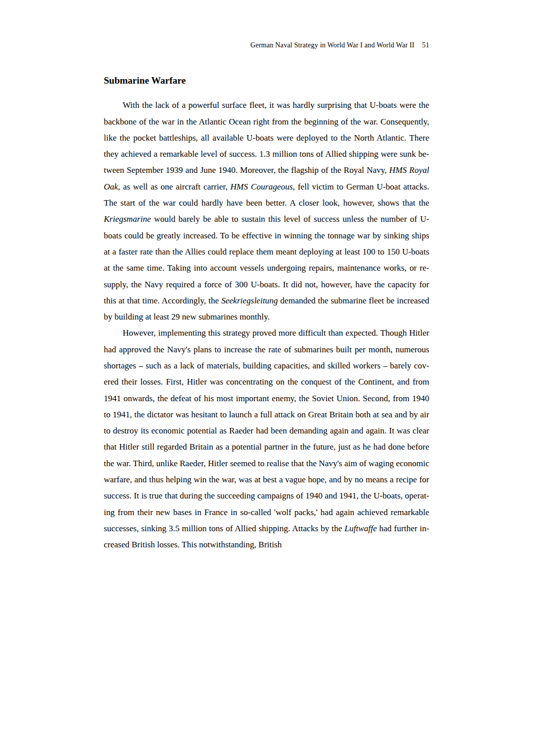German Naval Strategy in World War I and World War II51
Submarine Warfare
With the lack of a powerful surface fleet, it was hardly surprising that U-boats were the backbone of the war in the Atlantic Ocean right from the beginning of the war. Consequently, like the pocket battleships, all available U-boats were deployed to the North Atlantic. There they achieved a remarkable level of success. 1.3 million tons of Allied shipping were sunk between September 1939 and June 1940. Moreover, the flagship of the Royal Navy, HMS Royal Oak, as well as one aircraft carrier, HMS Courageous, fell victim to German U-boat attacks. The start of the war could hardly have been better. A closer look, however, shows that the Kriegsmarine would barely be able to sustain this level of success unless the number of U-boats could be greatly increased. To be effective in winning the tonnage war by sinking ships at a faster rate than the Allies could replace them meant deploying at least 100 to 150 U-boats at the same time. Taking into account vessels undergoing repairs, maintenance works, or resupply, the Navy required a force of 300 U-boats. It did not, however, have the capacity for this at that time. Accordingly, the Seekriegsleitung demanded the submarine fleet be increased by building at least 29 new submarines monthly.
However, implementing this strategy proved more difficult than expected. Though Hitler had approved the Navy's plans to increase the rate of submarines built per month, numerous shortages – such as a lack of materials, building capacities, and skilled workers – barely covered their losses. First, Hitler was concentrating on the conquest of the Continent, and from 1941 onwards, the defeat of his most important enemy, the Soviet Union. Second, from 1940 to 1941, the dictator was hesitant to launch a full attack on Great Britain both at sea and by air to destroy its economic potential as Raeder had been demanding again and again. It was clear that Hitler still regarded Britain as a potential partner in the future, just as he had done before the war. Third, unlike Raeder, Hitler seemed to realise that the Navy's aim of waging economic warfare, and thus helping win the war, was at best a vague hope, and by no means a recipe for success. It is true that during the succeeding campaigns of 1940 and 1941, the U-boats, operating from their new bases in France in so-called 'wolf packs,' had again achieved remarkable successes, sinking 3.5 million tons of Allied shipping. Attacks by the Luftwaffe had further increased British losses. This notwithstanding, British